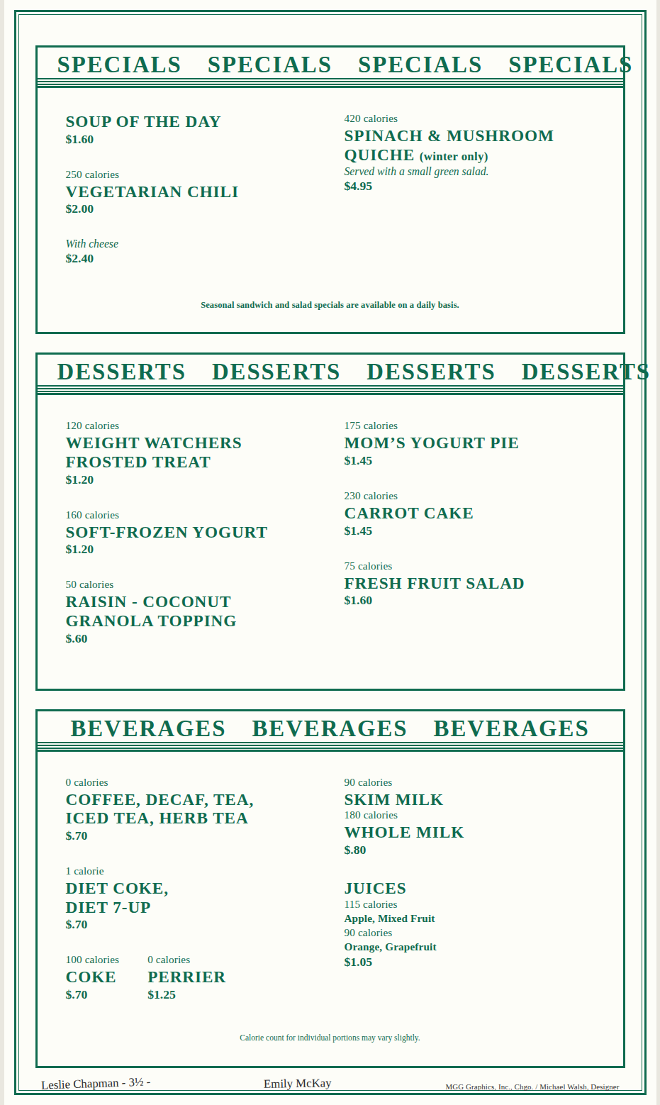SPECIALS SPECIALS SPECIALS SPECIALS
SOUP OF THE DAY
$1.60
250 calories
VEGETARIAN CHILI
$2.00
With cheese
$2.40
420 calories
SPINACH & MUSHROOM
QUICHE (winter only)
Served with a small green salad.
$4.95
Seasonal sandwich and salad specials are available on a daily basis.
DESSERTS DESSERTS DESSERTS DESSERTS
120 calories
WEIGHT WATCHERS
FROSTED TREAT
$1.20
160 calories
SOFT-FROZEN YOGURT
$1.20
50 calories
RAISIN - COCONUT
GRANOLA TOPPING
$.60
175 calories
MOM’S YOGURT PIE
$1.45
230 calories
CARROT CAKE
$1.45
75 calories
FRESH FRUIT SALAD
$1.60
BEVERAGES BEVERAGES BEVERAGES
0 calories
COFFEE, DECAF, TEA,
ICED TEA, HERB TEA
$.70
1 calorie
DIET COKE,
DIET 7-UP
$.70
100 calories
COKE
$.70
0 calories
PERRIER
$1.25
90 calories
SKIM MILK
180 calories
WHOLE MILK
$.80
JUICES
115 calories
Apple, Mixed Fruit
90 calories
Orange, Grapefruit
$1.05
Calorie count for individual portions may vary slightly.
Leslie Chapman - 3½ - Emily McKay MGG Graphics, Inc., Chgo. / Michael Walsh, Designer